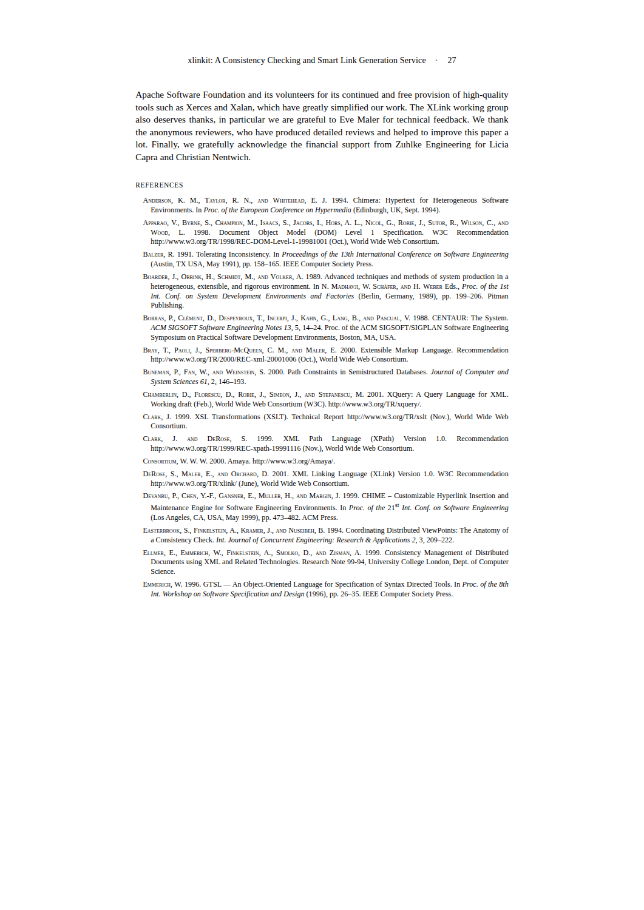xlinkit: A Consistency Checking and Smart Link Generation Service·27
Apache Software Foundation and its volunteers for its continued and free provision of high-quality tools such as Xerces and Xalan, which have greatly simplified our work. The XLink working group also deserves thanks, in particular we are grateful to Eve Maler for technical feedback. We thank the anonymous reviewers, who have produced detailed reviews and helped to improve this paper a lot. Finally, we gratefully acknowledge the financial support from Zuhlke Engineering for Licia Capra and Christian Nentwich.
References
Anderson, K. M., Taylor, R. N., and Whitehead, E. J. 1994. Chimera: Hypertext for Heterogeneous Software Environments. In Proc. of the European Conference on Hypermedia (Edinburgh, UK, Sept. 1994).
Apparao, V., Byrne, S., Champion, M., Isaacs, S., Jacobs, I., Hors, A. L., Nicol, G., Robie, J., Sutor, R., Wilson, C., and Wood, L. 1998. Document Object Model (DOM) Level 1 Specification. W3C Recommendation http://www.w3.org/TR/1998/REC-DOM-Level-1-19981001 (Oct.), World Wide Web Consortium.
Balzer, R. 1991. Tolerating Inconsistency. In Proceedings of the 13th International Conference on Software Engineering (Austin, TX USA, May 1991), pp. 158–165. IEEE Computer Society Press.
Boarder, J., Obbink, H., Schmidt, M., and Völker, A. 1989. Advanced techniques and methods of system production in a heterogeneous, extensible, and rigorous environment. In N. Madhavji, W. Schäfer, and H. Weber Eds., Proc. of the 1st Int. Conf. on System Development Environments and Factories (Berlin, Germany, 1989), pp. 199–206. Pitman Publishing.
Borras, P., Clément, D., Despeyroux, T., Incerpi, J., Kahn, G., Lang, B., and Pascual, V. 1988. CENTAUR: The System. ACM SIGSOFT Software Engineering Notes 13, 5, 14–24. Proc. of the ACM SIGSOFT/SIGPLAN Software Engineering Symposium on Practical Software Development Environments, Boston, MA, USA.
Bray, T., Paoli, J., Sperberg-McQueen, C. M., and Maler, E. 2000. Extensible Markup Language. Recommendation http://www.w3.org/TR/2000/REC-xml-20001006 (Oct.), World Wide Web Consortium.
Buneman, P., Fan, W., and Weinstein, S. 2000. Path Constraints in Semistructured Databases. Journal of Computer and System Sciences 61, 2, 146–193.
Chamberlin, D., Florescu, D., Robie, J., Simeon, J., and Stefanescu, M. 2001. XQuery: A Query Language for XML. Working draft (Feb.), World Wide Web Consortium (W3C). http://www.w3.org/TR/xquery/.
Clark, J. 1999. XSL Transformations (XSLT). Technical Report http://www.w3.org/TR/xslt (Nov.), World Wide Web Consortium.
Clark, J. and DeRose, S. 1999. XML Path Language (XPath) Version 1.0. Recommendation http://www.w3.org/TR/1999/REC-xpath-19991116 (Nov.), World Wide Web Consortium.
Consortium, W. W. W. 2000. Amaya. http://www.w3.org/Amaya/.
DeRose, S., Maler, E., and Orchard, D. 2001. XML Linking Language (XLink) Version 1.0. W3C Recommendation http://www.w3.org/TR/xlink/ (June), World Wide Web Consortium.
Devanbu, P., Chen, Y.-F., Gansner, E., Muller, H., and Margin, J. 1999. CHIME – Customizable Hyperlink Insertion and Maintenance Engine for Software Engineering Environments. In Proc. of the 21st Int. Conf. on Software Engineering (Los Angeles, CA, USA, May 1999), pp. 473–482. ACM Press.
Easterbrook, S., Finkelstein, A., Kramer, J., and Nuseibeh, B. 1994. Coordinating Distributed ViewPoints: The Anatomy of a Consistency Check. Int. Journal of Concurrent Engineering: Research & Applications 2, 3, 209–222.
Ellmer, E., Emmerich, W., Finkelstein, A., Smolko, D., and Zisman, A. 1999. Consistency Management of Distributed Documents using XML and Related Technologies. Research Note 99-94, University College London, Dept. of Computer Science.
Emmerich, W. 1996. GTSL — An Object-Oriented Language for Specification of Syntax Directed Tools. In Proc. of the 8th Int. Workshop on Software Specification and Design (1996), pp. 26–35. IEEE Computer Society Press.